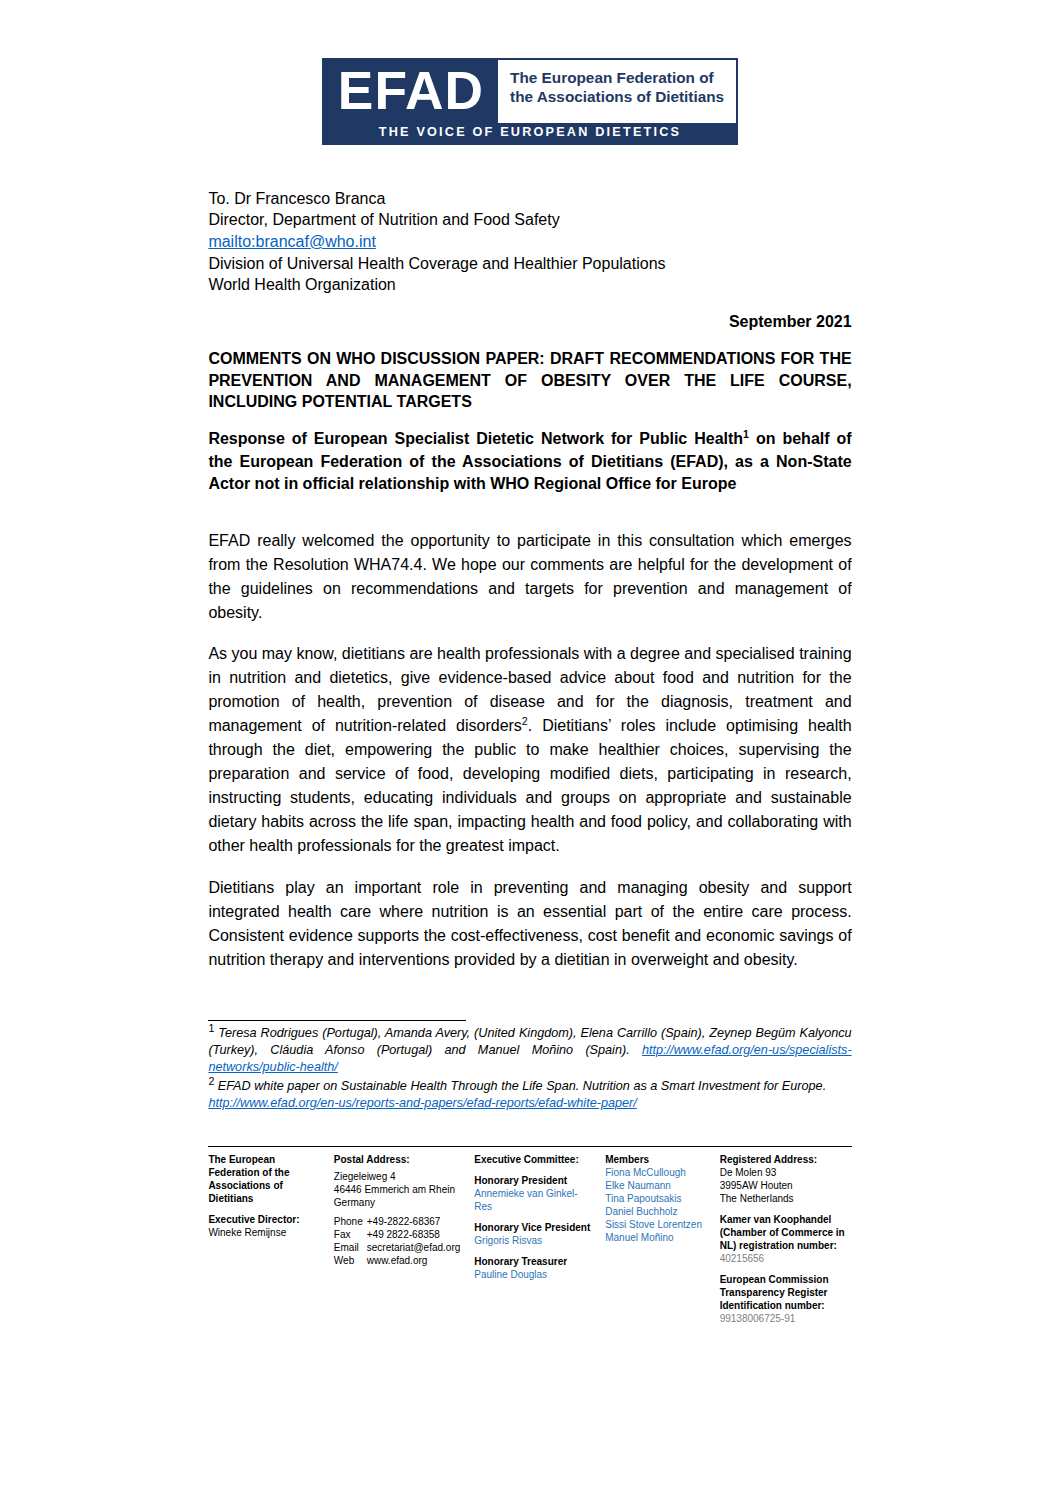EFAD
The European Federation of
the Associations of Dietitians
THE VOICE OF EUROPEAN DIETETICS
To. Dr Francesco Branca
Director, Department of Nutrition and Food Safety
mailto:brancaf@who.int
Division of Universal Health Coverage and Healthier Populations
World Health Organization
September 2021
Comments on WHO discussion paper: draft recommendations for the prevention and management of obesity over the life course, including potential targets
Response of European Specialist Dietetic Network for Public Health1 on behalf of the European Federation of the Associations of Dietitians (EFAD), as a Non-State Actor not in official relationship with WHO Regional Office for Europe
EFAD really welcomed the opportunity to participate in this consultation which emerges from the Resolution WHA74.4. We hope our comments are helpful for the development of the guidelines on recommendations and targets for prevention and management of obesity.
As you may know, dietitians are health professionals with a degree and specialised training in nutrition and dietetics, give evidence-based advice about food and nutrition for the promotion of health, prevention of disease and for the diagnosis, treatment and management of nutrition-related disorders2. Dietitians’ roles include optimising health through the diet, empowering the public to make healthier choices, supervising the preparation and service of food, developing modified diets, participating in research, instructing students, educating individuals and groups on appropriate and sustainable dietary habits across the life span, impacting health and food policy, and collaborating with other health professionals for the greatest impact.
Dietitians play an important role in preventing and managing obesity and support integrated health care where nutrition is an essential part of the entire care process. Consistent evidence supports the cost-effectiveness, cost benefit and economic savings of nutrition therapy and interventions provided by a dietitian in overweight and obesity.
1 Teresa Rodrigues (Portugal), Amanda Avery, (United Kingdom), Elena Carrillo (Spain), Zeynep Begüm Kalyoncu (Turkey), Cláudia Afonso (Portugal) and Manuel Moñino (Spain). http://www.efad.org/en-us/specialists-networks/public-health/
2 EFAD white paper on Sustainable Health Through the Life Span. Nutrition as a Smart Investment for Europe.
http://www.efad.org/en-us/reports-and-papers/efad-reports/efad-white-paper/
The European Federation of the Associations of Dietitians
Executive Director:
Wineke Remijnse
Postal Address:
Ziegeleiweg 4
46446 Emmerich am Rhein
Germany
| Phone | +49-2822-68367 |
| Fax | +49 2822-68358 |
| Email | secretariat@efad.org |
| Web | www.efad.org |
Executive Committee:
Honorary President
Annemieke van Ginkel-Res
Honorary Vice President
Grigoris Risvas
Honorary Treasurer
Pauline Douglas
Members
Fiona McCullough
Elke Naumann
Tina Papoutsakis
Daniel Buchholz
Sissi Stove Lorentzen
Manuel Moñino
Registered Address:
De Molen 93
3995AW Houten
The Netherlands
Kamer van Koophandel (Chamber of Commerce in NL) registration number:
40215656
European Commission Transparency Register Identification number:
99138006725-91